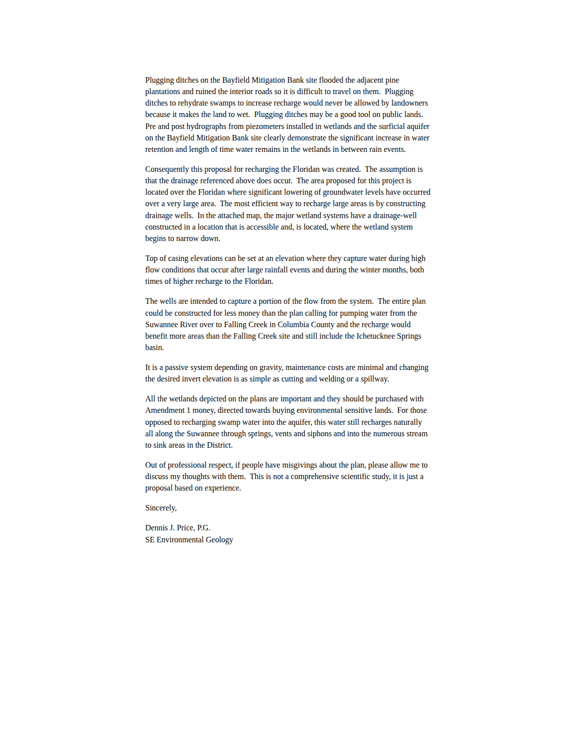Plugging ditches on the Bayfield Mitigation Bank site flooded the adjacent pine plantations and ruined the interior roads so it is difficult to travel on them. Plugging ditches to rehydrate swamps to increase recharge would never be allowed by landowners because it makes the land to wet. Plugging ditches may be a good tool on public lands. Pre and post hydrographs from piezometers installed in wetlands and the surficial aquifer on the Bayfield Mitigation Bank site clearly demonstrate the significant increase in water retention and length of time water remains in the wetlands in between rain events.
Consequently this proposal for recharging the Floridan was created. The assumption is that the drainage referenced above does occur. The area proposed for this project is located over the Floridan where significant lowering of groundwater levels have occurred over a very large area. The most efficient way to recharge large areas is by constructing drainage wells. In the attached map, the major wetland systems have a drainage-well constructed in a location that is accessible and, is located, where the wetland system begins to narrow down.
Top of casing elevations can be set at an elevation where they capture water during high flow conditions that occur after large rainfall events and during the winter months, both times of higher recharge to the Floridan.
The wells are intended to capture a portion of the flow from the system. The entire plan could be constructed for less money than the plan calling for pumping water from the Suwannee River over to Falling Creek in Columbia County and the recharge would benefit more areas than the Falling Creek site and still include the Ichetucknee Springs basin.
It is a passive system depending on gravity, maintenance costs are minimal and changing the desired invert elevation is as simple as cutting and welding or a spillway.
All the wetlands depicted on the plans are important and they should be purchased with Amendment 1 money, directed towards buying environmental sensitive lands. For those opposed to recharging swamp water into the aquifer, this water still recharges naturally all along the Suwannee through springs, vents and siphons and into the numerous stream to sink areas in the District.
Out of professional respect, if people have misgivings about the plan, please allow me to discuss my thoughts with them. This is not a comprehensive scientific study, it is just a proposal based on experience.
Sincerely,
Dennis J. Price, P.G.
SE Environmental Geology